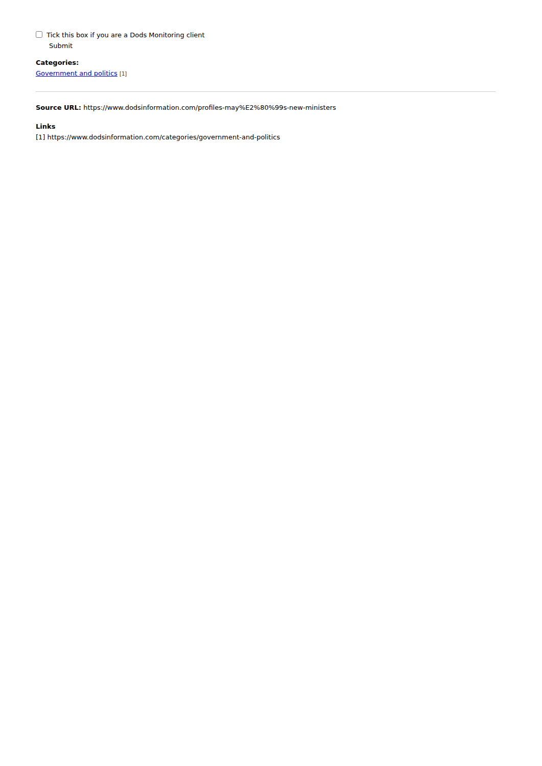Tick this box if you are a Dods Monitoring client
Submit
Categories:
Government and politics [1]
Source URL: https://www.dodsinformation.com/profiles-may%E2%80%99s-new-ministers
Links
[1] https://www.dodsinformation.com/categories/government-and-politics